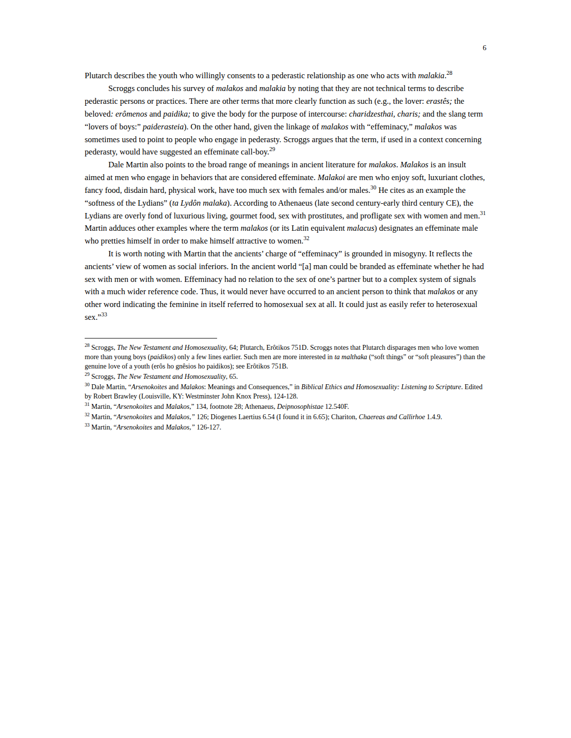6
Plutarch describes the youth who willingly consents to a pederastic relationship as one who acts with malakia.28
Scroggs concludes his survey of malakos and malakia by noting that they are not technical terms to describe pederastic persons or practices. There are other terms that more clearly function as such (e.g., the lover: erastês; the beloved: erômenos and paidika; to give the body for the purpose of intercourse: charidzesthai, charis; and the slang term “lovers of boys:” paiderasteia). On the other hand, given the linkage of malakos with “effeminacy,” malakos was sometimes used to point to people who engage in pederasty. Scroggs argues that the term, if used in a context concerning pederasty, would have suggested an effeminate call-boy.29
Dale Martin also points to the broad range of meanings in ancient literature for malakos. Malakos is an insult aimed at men who engage in behaviors that are considered effeminate. Malakoi are men who enjoy soft, luxuriant clothes, fancy food, disdain hard, physical work, have too much sex with females and/or males.30 He cites as an example the “softness of the Lydians” (ta Lydôn malaka). According to Athenaeus (late second century-early third century CE), the Lydians are overly fond of luxurious living, gourmet food, sex with prostitutes, and profligate sex with women and men.31 Martin adduces other examples where the term malakos (or its Latin equivalent malacus) designates an effeminate male who pretties himself in order to make himself attractive to women.32
It is worth noting with Martin that the ancients’ charge of “effeminacy” is grounded in misogyny. It reflects the ancients’ view of women as social inferiors. In the ancient world “[a] man could be branded as effeminate whether he had sex with men or with women. Effeminacy had no relation to the sex of one’s partner but to a complex system of signals with a much wider reference code. Thus, it would never have occurred to an ancient person to think that malakos or any other word indicating the feminine in itself referred to homosexual sex at all. It could just as easily refer to heterosexual sex.”33
28 Scroggs, The New Testament and Homosexuality, 64; Plutarch, Erôtikos 751D. Scroggs notes that Plutarch disparages men who love women more than young boys (paidikos) only a few lines earlier. Such men are more interested in ta malthaka (“soft things” or “soft pleasures”) than the genuine love of a youth (erôs ho gnêsios ho paidikos); see Erôtikos 751B.
29 Scroggs, The New Testament and Homosexuality, 65.
30 Dale Martin, “Arsenokoites and Malakos: Meanings and Consequences,” in Biblical Ethics and Homosexuality: Listening to Scripture. Edited by Robert Brawley (Louisville, KY: Westminster John Knox Press), 124-128.
31 Martin, “Arsenokoites and Malakos,” 134, footnote 28; Athenaeus, Deipnosophistae 12.540F.
32 Martin, “Arsenokoites and Malakos,” 126; Diogenes Laertius 6.54 (I found it in 6.65); Chariton, Chaereas and Callirhoe 1.4.9.
33 Martin, “Arsenokoites and Malakos,” 126-127.